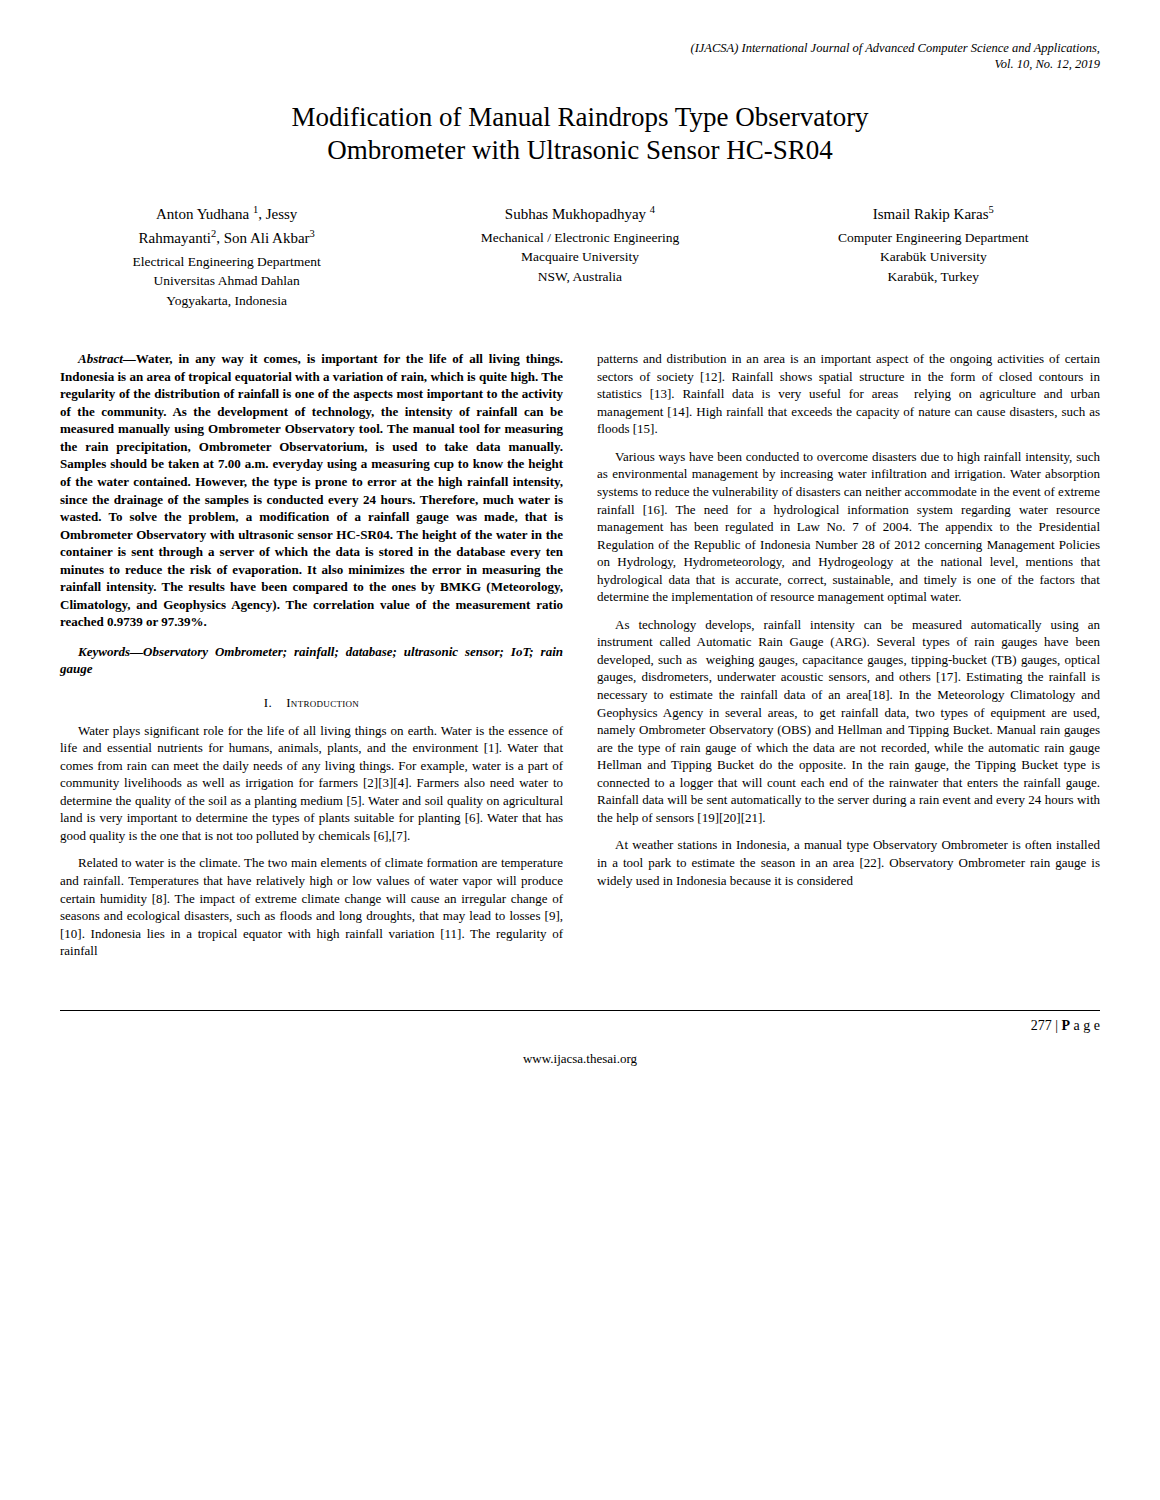(IJACSA) International Journal of Advanced Computer Science and Applications,
Vol. 10, No. 12, 2019
Modification of Manual Raindrops Type Observatory
Ombrometer with Ultrasonic Sensor HC-SR04
Anton Yudhana 1, Jessy
Rahmayanti2, Son Ali Akbar3
Electrical Engineering Department
Universitas Ahmad Dahlan
Yogyakarta, Indonesia
Subhas Mukhopadhyay 4
Mechanical / Electronic Engineering
Macquaire University
NSW, Australia
Ismail Rakip Karas5
Computer Engineering Department
Karabük University
Karabük, Turkey
Abstract—Water, in any way it comes, is important for the life of all living things. Indonesia is an area of tropical equatorial with a variation of rain, which is quite high. The regularity of the distribution of rainfall is one of the aspects most important to the activity of the community. As the development of technology, the intensity of rainfall can be measured manually using Ombrometer Observatory tool. The manual tool for measuring the rain precipitation, Ombrometer Observatorium, is used to take data manually. Samples should be taken at 7.00 a.m. everyday using a measuring cup to know the height of the water contained. However, the type is prone to error at the high rainfall intensity, since the drainage of the samples is conducted every 24 hours. Therefore, much water is wasted. To solve the problem, a modification of a rainfall gauge was made, that is Ombrometer Observatory with ultrasonic sensor HC-SR04. The height of the water in the container is sent through a server of which the data is stored in the database every ten minutes to reduce the risk of evaporation. It also minimizes the error in measuring the rainfall intensity. The results have been compared to the ones by BMKG (Meteorology, Climatology, and Geophysics Agency). The correlation value of the measurement ratio reached 0.9739 or 97.39%.
Keywords—Observatory Ombrometer; rainfall; database; ultrasonic sensor; IoT; rain gauge
I. Introduction
Water plays significant role for the life of all living things on earth. Water is the essence of life and essential nutrients for humans, animals, plants, and the environment [1]. Water that comes from rain can meet the daily needs of any living things. For example, water is a part of community livelihoods as well as irrigation for farmers [2][3][4]. Farmers also need water to determine the quality of the soil as a planting medium [5]. Water and soil quality on agricultural land is very important to determine the types of plants suitable for planting [6]. Water that has good quality is the one that is not too polluted by chemicals [6],[7].
Related to water is the climate. The two main elements of climate formation are temperature and rainfall. Temperatures that have relatively high or low values of water vapor will produce certain humidity [8]. The impact of extreme climate change will cause an irregular change of seasons and ecological disasters, such as floods and long droughts, that may lead to losses [9],[10]. Indonesia lies in a tropical equator with high rainfall variation [11]. The regularity of rainfall
patterns and distribution in an area is an important aspect of the ongoing activities of certain sectors of society [12]. Rainfall shows spatial structure in the form of closed contours in statistics [13]. Rainfall data is very useful for areas relying on agriculture and urban management [14]. High rainfall that exceeds the capacity of nature can cause disasters, such as floods [15].
Various ways have been conducted to overcome disasters due to high rainfall intensity, such as environmental management by increasing water infiltration and irrigation. Water absorption systems to reduce the vulnerability of disasters can neither accommodate in the event of extreme rainfall [16]. The need for a hydrological information system regarding water resource management has been regulated in Law No. 7 of 2004. The appendix to the Presidential Regulation of the Republic of Indonesia Number 28 of 2012 concerning Management Policies on Hydrology, Hydrometeorology, and Hydrogeology at the national level, mentions that hydrological data that is accurate, correct, sustainable, and timely is one of the factors that determine the implementation of resource management optimal water.
As technology develops, rainfall intensity can be measured automatically using an instrument called Automatic Rain Gauge (ARG). Several types of rain gauges have been developed, such as weighing gauges, capacitance gauges, tipping-bucket (TB) gauges, optical gauges, disdrometers, underwater acoustic sensors, and others [17]. Estimating the rainfall is necessary to estimate the rainfall data of an area[18]. In the Meteorology Climatology and Geophysics Agency in several areas, to get rainfall data, two types of equipment are used, namely Ombrometer Observatory (OBS) and Hellman and Tipping Bucket. Manual rain gauges are the type of rain gauge of which the data are not recorded, while the automatic rain gauge Hellman and Tipping Bucket do the opposite. In the rain gauge, the Tipping Bucket type is connected to a logger that will count each end of the rainwater that enters the rainfall gauge. Rainfall data will be sent automatically to the server during a rain event and every 24 hours with the help of sensors [19][20][21].
At weather stations in Indonesia, a manual type Observatory Ombrometer is often installed in a tool park to estimate the season in an area [22]. Observatory Ombrometer rain gauge is widely used in Indonesia because it is considered
277 | P a g e
www.ijacsa.thesai.org